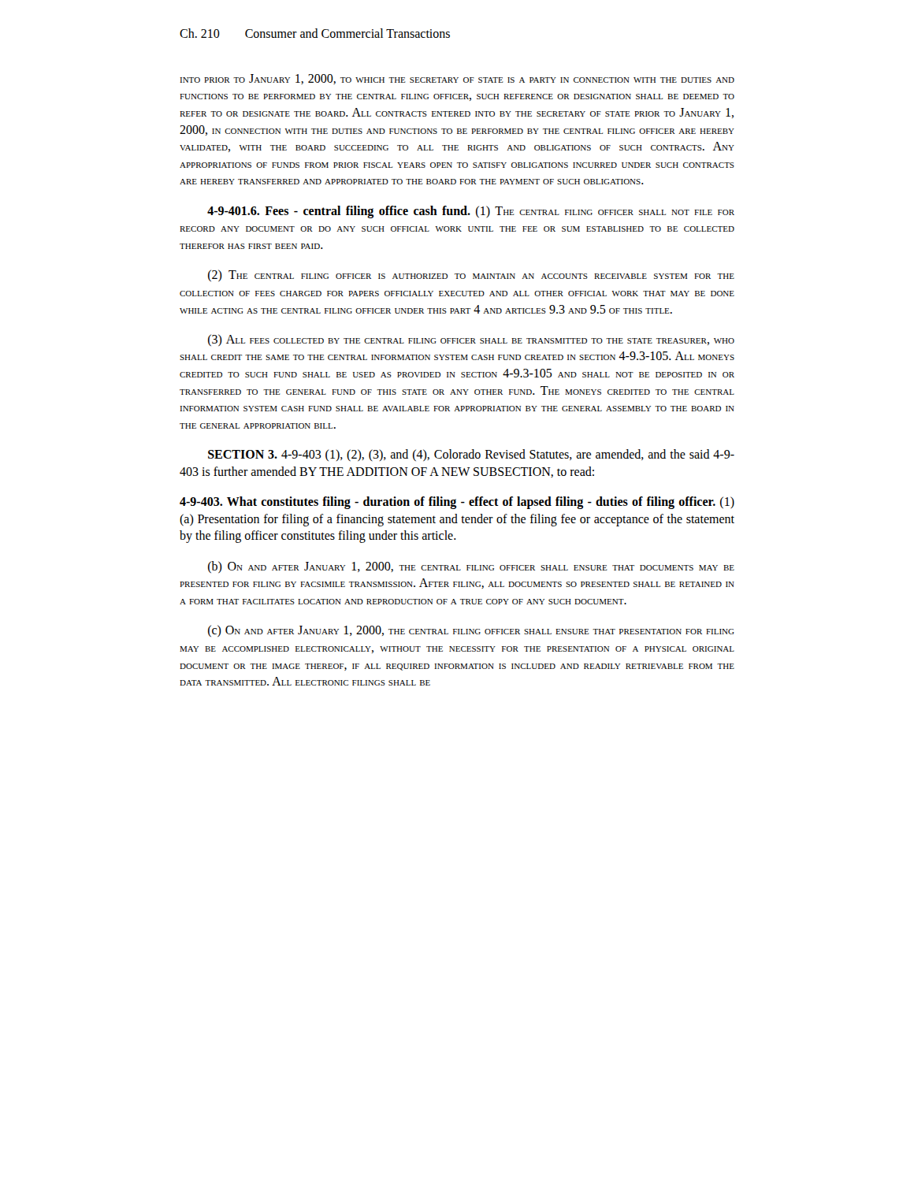Ch. 210
Consumer and Commercial Transactions
into prior to January 1, 2000, to which the secretary of state is a party in connection with the duties and functions to be performed by the central filing officer, such reference or designation shall be deemed to refer to or designate the board. All contracts entered into by the secretary of state prior to January 1, 2000, in connection with the duties and functions to be performed by the central filing officer are hereby validated, with the board succeeding to all the rights and obligations of such contracts. Any appropriations of funds from prior fiscal years open to satisfy obligations incurred under such contracts are hereby transferred and appropriated to the board for the payment of such obligations.
4-9-401.6. Fees - central filing office cash fund. (1) The central filing officer shall not file for record any document or do any such official work until the fee or sum established to be collected therefor has first been paid.
(2) The central filing officer is authorized to maintain an accounts receivable system for the collection of fees charged for papers officially executed and all other official work that may be done while acting as the central filing officer under this part 4 and articles 9.3 and 9.5 of this title.
(3) All fees collected by the central filing officer shall be transmitted to the state treasurer, who shall credit the same to the central information system cash fund created in section 4-9.3-105. All moneys credited to such fund shall be used as provided in section 4-9.3-105 and shall not be deposited in or transferred to the general fund of this state or any other fund. The moneys credited to the central information system cash fund shall be available for appropriation by the general assembly to the board in the general appropriation bill.
SECTION 3. 4-9-403 (1), (2), (3), and (4), Colorado Revised Statutes, are amended, and the said 4-9-403 is further amended BY THE ADDITION OF A NEW SUBSECTION, to read:
4-9-403. What constitutes filing - duration of filing - effect of lapsed filing - duties of filing officer. (1) (a) Presentation for filing of a financing statement and tender of the filing fee or acceptance of the statement by the filing officer constitutes filing under this article.
(b) On and after January 1, 2000, the central filing officer shall ensure that documents may be presented for filing by facsimile transmission. After filing, all documents so presented shall be retained in a form that facilitates location and reproduction of a true copy of any such document.
(c) On and after January 1, 2000, the central filing officer shall ensure that presentation for filing may be accomplished electronically, without the necessity for the presentation of a physical original document or the image thereof, if all required information is included and readily retrievable from the data transmitted. All electronic filings shall be